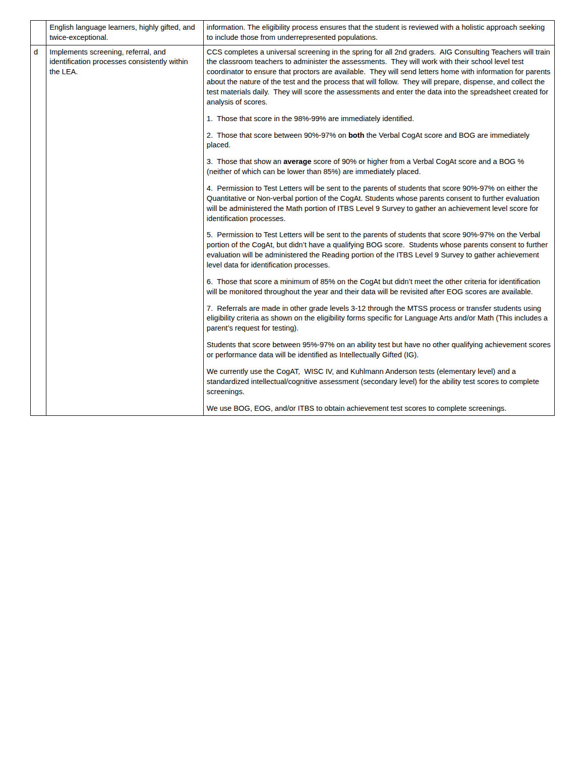| | English language learners, highly gifted, and twice-exceptional. | information. The eligibility process ensures that the student is reviewed with a holistic approach seeking to include those from underrepresented populations. |
| d | Implements screening, referral, and identification processes consistently within the LEA. | CCS completes a universal screening in the spring for all 2nd graders. AIG Consulting Teachers will train the classroom teachers to administer the assessments. They will work with their school level test coordinator to ensure that proctors are available. They will send letters home with information for parents about the nature of the test and the process that will follow. They will prepare, dispense, and collect the test materials daily. They will score the assessments and enter the data into the spreadsheet created for analysis of scores. 1. Those that score in the 98%-99% are immediately identified. 2. Those that score between 90%-97% on both the Verbal CogAt score and BOG are immediately placed. 3. Those that show an average score of 90% or higher from a Verbal CogAt score and a BOG % (neither of which can be lower than 85%) are immediately placed. 4. Permission to Test Letters will be sent to the parents of students that score 90%-97% on either the Quantitative or Non-verbal portion of the CogAt. Students whose parents consent to further evaluation will be administered the Math portion of ITBS Level 9 Survey to gather an achievement level score for identification processes. 5. Permission to Test Letters will be sent to the parents of students that score 90%-97% on the Verbal portion of the CogAt, but didn’t have a qualifying BOG score. Students whose parents consent to further evaluation will be administered the Reading portion of the ITBS Level 9 Survey to gather achievement level data for identification processes. 6. Those that score a minimum of 85% on the CogAt but didn’t meet the other criteria for identification will be monitored throughout the year and their data will be revisited after EOG scores are available. 7. Referrals are made in other grade levels 3-12 through the MTSS process or transfer students using eligibility criteria as shown on the eligibility forms specific for Language Arts and/or Math (This includes a parent’s request for testing). Students that score between 95%-97% on an ability test but have no other qualifying achievement scores or performance data will be identified as Intellectually Gifted (IG). We currently use the CogAT, WISC IV, and Kuhlmann Anderson tests (elementary level) and a standardized intellectual/cognitive assessment (secondary level) for the ability test scores to complete screenings. We use BOG, EOG, and/or ITBS to obtain achievement test scores to complete screenings. |